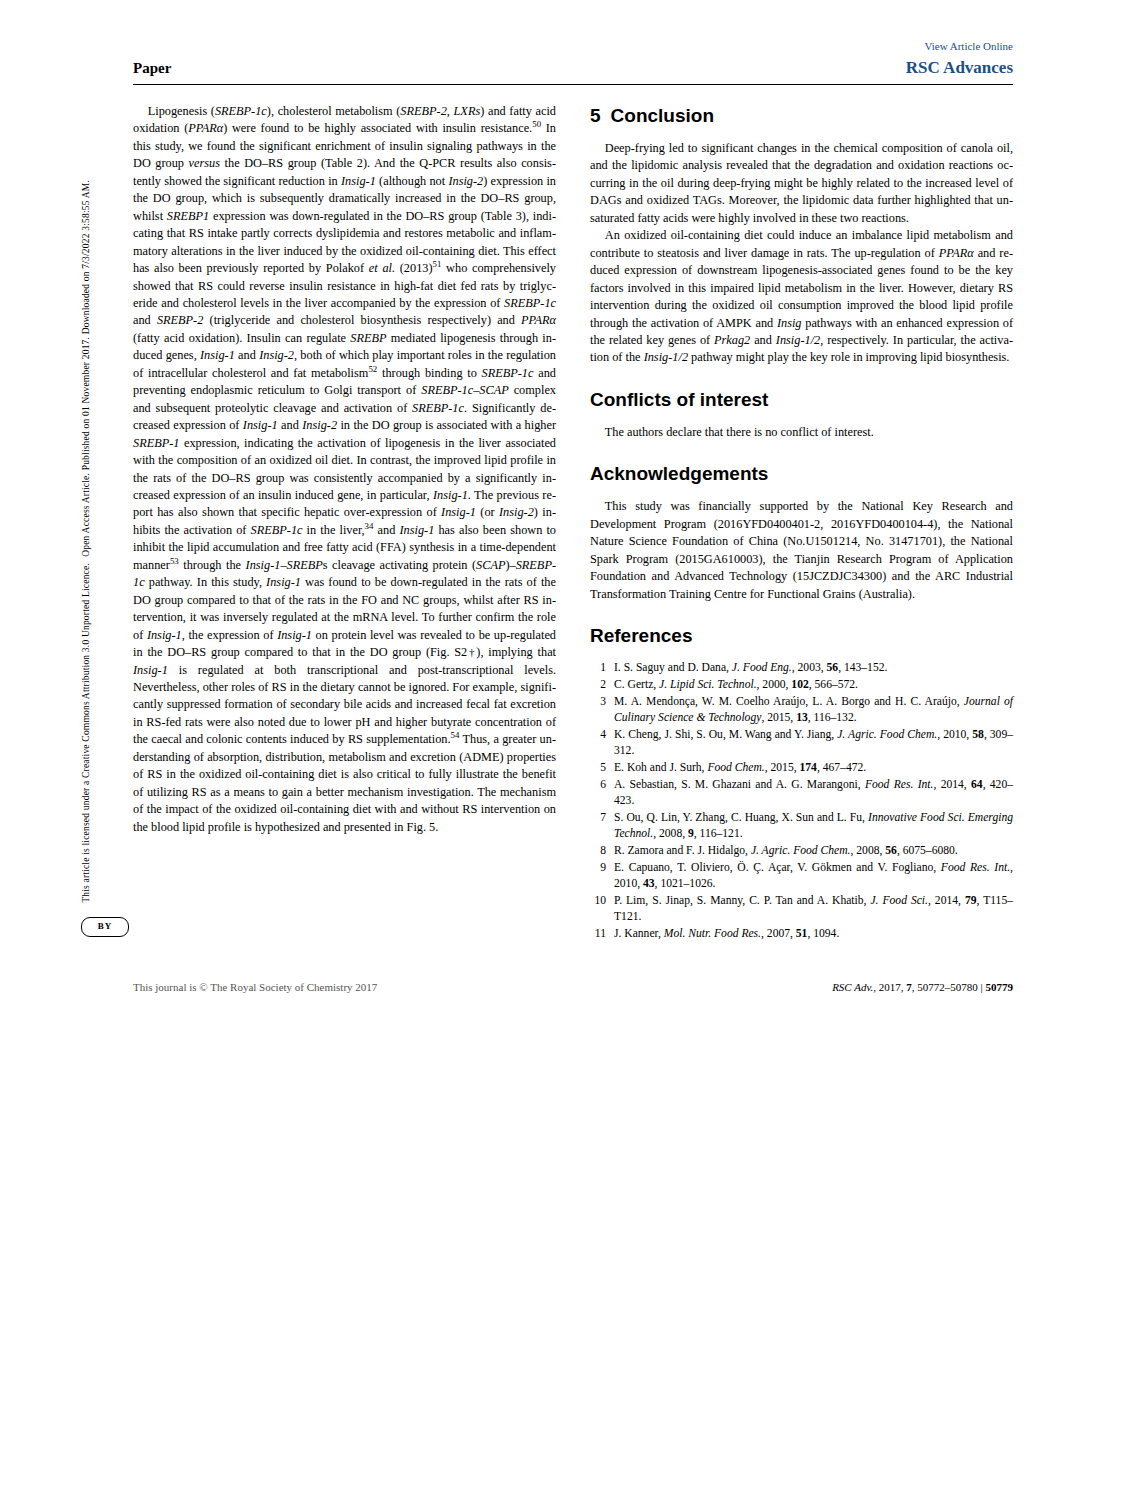View Article Online
Paper
RSC Advances
Open Access Article. Published on 01 November 2017. Downloaded on 7/3/2022 3:58:55 AM.
This article is licensed under a Creative Commons Attribution 3.0 Unported Licence.
BY
Lipogenesis (SREBP-1c), cholesterol metabolism (SREBP-2, LXRs) and fatty acid oxidation (PPARα) were found to be highly associated with insulin resistance.50 In this study, we found the significant enrichment of insulin signaling pathways in the DO group versus the DO–RS group (Table 2). And the Q-PCR results also consistently showed the significant reduction in Insig-1 (although not Insig-2) expression in the DO group, which is subsequently dramatically increased in the DO–RS group, whilst SREBP1 expression was down-regulated in the DO–RS group (Table 3), indicating that RS intake partly corrects dyslipidemia and restores metabolic and inflammatory alterations in the liver induced by the oxidized oil-containing diet. This effect has also been previously reported by Polakof et al. (2013)51 who comprehensively showed that RS could reverse insulin resistance in high-fat diet fed rats by triglyceride and cholesterol levels in the liver accompanied by the expression of SREBP-1c and SREBP-2 (triglyceride and cholesterol biosynthesis respectively) and PPARα (fatty acid oxidation). Insulin can regulate SREBP mediated lipogenesis through induced genes, Insig-1 and Insig-2, both of which play important roles in the regulation of intracellular cholesterol and fat metabolism52 through binding to SREBP-1c and preventing endoplasmic reticulum to Golgi transport of SREBP-1c–SCAP complex and subsequent proteolytic cleavage and activation of SREBP-1c. Significantly decreased expression of Insig-1 and Insig-2 in the DO group is associated with a higher SREBP-1 expression, indicating the activation of lipogenesis in the liver associated with the composition of an oxidized oil diet. In contrast, the improved lipid profile in the rats of the DO–RS group was consistently accompanied by a significantly increased expression of an insulin induced gene, in particular, Insig-1. The previous report has also shown that specific hepatic over-expression of Insig-1 (or Insig-2) inhibits the activation of SREBP-1c in the liver,34 and Insig-1 has also been shown to inhibit the lipid accumulation and free fatty acid (FFA) synthesis in a time-dependent manner53 through the Insig-1–SREBPs cleavage activating protein (SCAP)–SREBP-1c pathway. In this study, Insig-1 was found to be down-regulated in the rats of the DO group compared to that of the rats in the FO and NC groups, whilst after RS intervention, it was inversely regulated at the mRNA level. To further confirm the role of Insig-1, the expression of Insig-1 on protein level was revealed to be up-regulated in the DO–RS group compared to that in the DO group (Fig. S2†), implying that Insig-1 is regulated at both transcriptional and post-transcriptional levels. Nevertheless, other roles of RS in the dietary cannot be ignored. For example, significantly suppressed formation of secondary bile acids and increased fecal fat excretion in RS-fed rats were also noted due to lower pH and higher butyrate concentration of the caecal and colonic contents induced by RS supplementation.54 Thus, a greater understanding of absorption, distribution, metabolism and excretion (ADME) properties of RS in the oxidized oil-containing diet is also critical to fully illustrate the benefit of utilizing RS as a means to gain a better mechanism investigation. The mechanism of the impact of the oxidized oil-containing diet with and without RS intervention on the blood lipid profile is hypothesized and presented in Fig. 5.
5 Conclusion
Deep-frying led to significant changes in the chemical composition of canola oil, and the lipidomic analysis revealed that the degradation and oxidation reactions occurring in the oil during deep-frying might be highly related to the increased level of DAGs and oxidized TAGs. Moreover, the lipidomic data further highlighted that unsaturated fatty acids were highly involved in these two reactions.
An oxidized oil-containing diet could induce an imbalance lipid metabolism and contribute to steatosis and liver damage in rats. The up-regulation of PPARα and reduced expression of downstream lipogenesis-associated genes found to be the key factors involved in this impaired lipid metabolism in the liver. However, dietary RS intervention during the oxidized oil consumption improved the blood lipid profile through the activation of AMPK and Insig pathways with an enhanced expression of the related key genes of Prkag2 and Insig-1/2, respectively. In particular, the activation of the Insig-1/2 pathway might play the key role in improving lipid biosynthesis.
Conflicts of interest
The authors declare that there is no conflict of interest.
Acknowledgements
This study was financially supported by the National Key Research and Development Program (2016YFD0400401-2, 2016YFD0400104-4), the National Nature Science Foundation of China (No.U1501214, No. 31471701), the National Spark Program (2015GA610003), the Tianjin Research Program of Application Foundation and Advanced Technology (15JCZDJC34300) and the ARC Industrial Transformation Training Centre for Functional Grains (Australia).
References
I. S. Saguy and D. Dana, J. Food Eng., 2003, 56, 143–152.
C. Gertz, J. Lipid Sci. Technol., 2000, 102, 566–572.
M. A. Mendonça, W. M. Coelho Araújo, L. A. Borgo and H. C. Araújo, Journal of Culinary Science & Technology, 2015, 13, 116–132.
K. Cheng, J. Shi, S. Ou, M. Wang and Y. Jiang, J. Agric. Food Chem., 2010, 58, 309–312.
E. Koh and J. Surh, Food Chem., 2015, 174, 467–472.
A. Sebastian, S. M. Ghazani and A. G. Marangoni, Food Res. Int., 2014, 64, 420–423.
S. Ou, Q. Lin, Y. Zhang, C. Huang, X. Sun and L. Fu, Innovative Food Sci. Emerging Technol., 2008, 9, 116–121.
R. Zamora and F. J. Hidalgo, J. Agric. Food Chem., 2008, 56, 6075–6080.
E. Capuano, T. Oliviero, Ö. Ç. Açar, V. Gökmen and V. Fogliano, Food Res. Int., 2010, 43, 1021–1026.
P. Lim, S. Jinap, S. Manny, C. P. Tan and A. Khatib, J. Food Sci., 2014, 79, T115–T121.
J. Kanner, Mol. Nutr. Food Res., 2007, 51, 1094.
This journal is © The Royal Society of Chemistry 2017
RSC Adv., 2017, 7, 50772–50780 | 50779